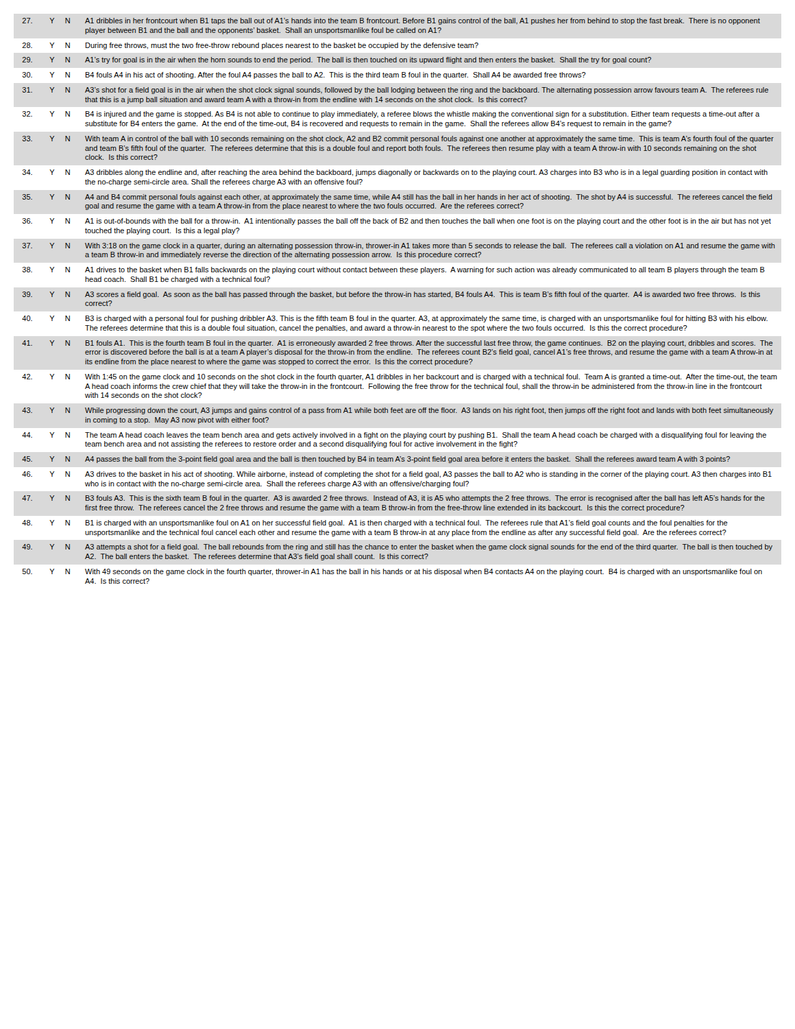| 27. | Y N | A1 dribbles in her frontcourt when B1 taps the ball out of A1’s hands into the team B frontcourt. Before B1 gains control of the ball, A1 pushes her from behind to stop the fast break. There is no opponent player between B1 and the ball and the opponents’ basket. Shall an unsportsmanlike foul be called on A1? |
| 28. | Y N | During free throws, must the two free-throw rebound places nearest to the basket be occupied by the defensive team? |
| 29. | Y N | A1’s try for goal is in the air when the horn sounds to end the period. The ball is then touched on its upward flight and then enters the basket. Shall the try for goal count? |
| 30. | Y N | B4 fouls A4 in his act of shooting. After the foul A4 passes the ball to A2. This is the third team B foul in the quarter. Shall A4 be awarded free throws? |
| 31. | Y N | A3’s shot for a field goal is in the air when the shot clock signal sounds, followed by the ball lodging between the ring and the backboard. The alternating possession arrow favours team A. The referees rule that this is a jump ball situation and award team A with a throw-in from the endline with 14 seconds on the shot clock. Is this correct? |
| 32. | Y N | B4 is injured and the game is stopped. As B4 is not able to continue to play immediately, a referee blows the whistle making the conventional sign for a substitution. Either team requests a time-out after a substitute for B4 enters the game. At the end of the time-out, B4 is recovered and requests to remain in the game. Shall the referees allow B4’s request to remain in the game? |
| 33. | Y N | With team A in control of the ball with 10 seconds remaining on the shot clock, A2 and B2 commit personal fouls against one another at approximately the same time. This is team A’s fourth foul of the quarter and team B’s fifth foul of the quarter. The referees determine that this is a double foul and report both fouls. The referees then resume play with a team A throw-in with 10 seconds remaining on the shot clock. Is this correct? |
| 34. | Y N | A3 dribbles along the endline and, after reaching the area behind the backboard, jumps diagonally or backwards on to the playing court. A3 charges into B3 who is in a legal guarding position in contact with the no-charge semi-circle area. Shall the referees charge A3 with an offensive foul? |
| 35. | Y N | A4 and B4 commit personal fouls against each other, at approximately the same time, while A4 still has the ball in her hands in her act of shooting. The shot by A4 is successful. The referees cancel the field goal and resume the game with a team A throw-in from the place nearest to where the two fouls occurred. Are the referees correct? |
| 36. | Y N | A1 is out-of-bounds with the ball for a throw-in. A1 intentionally passes the ball off the back of B2 and then touches the ball when one foot is on the playing court and the other foot is in the air but has not yet touched the playing court. Is this a legal play? |
| 37. | Y N | With 3:18 on the game clock in a quarter, during an alternating possession throw-in, thrower-in A1 takes more than 5 seconds to release the ball. The referees call a violation on A1 and resume the game with a team B throw-in and immediately reverse the direction of the alternating possession arrow. Is this procedure correct? |
| 38. | Y N | A1 drives to the basket when B1 falls backwards on the playing court without contact between these players. A warning for such action was already communicated to all team B players through the team B head coach. Shall B1 be charged with a technical foul? |
| 39. | Y N | A3 scores a field goal. As soon as the ball has passed through the basket, but before the throw-in has started, B4 fouls A4. This is team B’s fifth foul of the quarter. A4 is awarded two free throws. Is this correct? |
| 40. | Y N | B3 is charged with a personal foul for pushing dribbler A3. This is the fifth team B foul in the quarter. A3, at approximately the same time, is charged with an unsportsmanlike foul for hitting B3 with his elbow. The referees determine that this is a double foul situation, cancel the penalties, and award a throw-in nearest to the spot where the two fouls occurred. Is this the correct procedure? |
| 41. | Y N | B1 fouls A1. This is the fourth team B foul in the quarter. A1 is erroneously awarded 2 free throws. After the successful last free throw, the game continues. B2 on the playing court, dribbles and scores. The error is discovered before the ball is at a team A player’s disposal for the throw-in from the endline. The referees count B2’s field goal, cancel A1’s free throws, and resume the game with a team A throw-in at its endline from the place nearest to where the game was stopped to correct the error. Is this the correct procedure? |
| 42. | Y N | With 1:45 on the game clock and 10 seconds on the shot clock in the fourth quarter, A1 dribbles in her backcourt and is charged with a technical foul. Team A is granted a time-out. After the time-out, the team A head coach informs the crew chief that they will take the throw-in in the frontcourt. Following the free throw for the technical foul, shall the throw-in be administered from the throw-in line in the frontcourt with 14 seconds on the shot clock? |
| 43. | Y N | While progressing down the court, A3 jumps and gains control of a pass from A1 while both feet are off the floor. A3 lands on his right foot, then jumps off the right foot and lands with both feet simultaneously in coming to a stop. May A3 now pivot with either foot? |
| 44. | Y N | The team A head coach leaves the team bench area and gets actively involved in a fight on the playing court by pushing B1. Shall the team A head coach be charged with a disqualifying foul for leaving the team bench area and not assisting the referees to restore order and a second disqualifying foul for active involvement in the fight? |
| 45. | Y N | A4 passes the ball from the 3-point field goal area and the ball is then touched by B4 in team A’s 3-point field goal area before it enters the basket. Shall the referees award team A with 3 points? |
| 46. | Y N | A3 drives to the basket in his act of shooting. While airborne, instead of completing the shot for a field goal, A3 passes the ball to A2 who is standing in the corner of the playing court. A3 then charges into B1 who is in contact with the no-charge semi-circle area. Shall the referees charge A3 with an offensive/charging foul? |
| 47. | Y N | B3 fouls A3. This is the sixth team B foul in the quarter. A3 is awarded 2 free throws. Instead of A3, it is A5 who attempts the 2 free throws. The error is recognised after the ball has left A5’s hands for the first free throw. The referees cancel the 2 free throws and resume the game with a team B throw-in from the free-throw line extended in its backcourt. Is this the correct procedure? |
| 48. | Y N | B1 is charged with an unsportsmanlike foul on A1 on her successful field goal. A1 is then charged with a technical foul. The referees rule that A1’s field goal counts and the foul penalties for the unsportsmanlike and the technical foul cancel each other and resume the game with a team B throw-in at any place from the endline as after any successful field goal. Are the referees correct? |
| 49. | Y N | A3 attempts a shot for a field goal. The ball rebounds from the ring and still has the chance to enter the basket when the game clock signal sounds for the end of the third quarter. The ball is then touched by A2. The ball enters the basket. The referees determine that A3’s field goal shall count. Is this correct? |
| 50. | Y N | With 49 seconds on the game clock in the fourth quarter, thrower-in A1 has the ball in his hands or at his disposal when B4 contacts A4 on the playing court. B4 is charged with an unsportsmanlike foul on A4. Is this correct? |